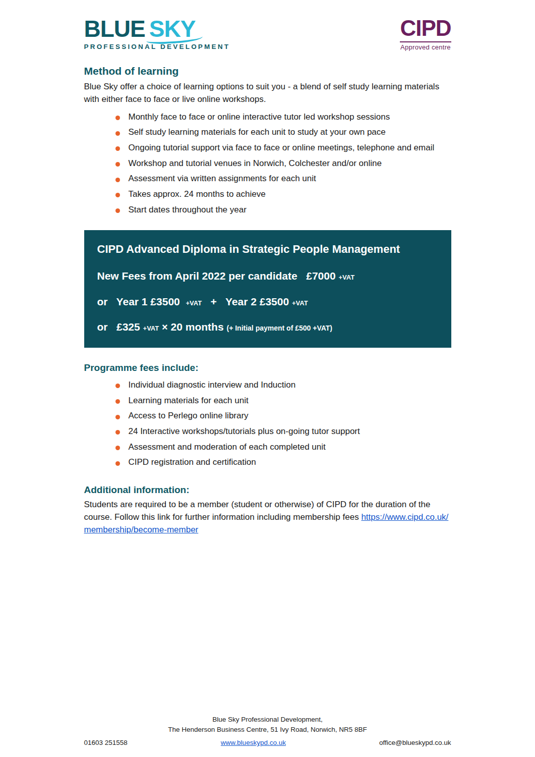BLUE SKY
Professional Development
CIPD
Approved centre
Method of learning
Blue Sky offer a choice of learning options to suit you - a blend of self study learning materials with either face to face or live online workshops.
Monthly face to face or online interactive tutor led workshop sessions
Self study learning materials for each unit to study at your own pace
Ongoing tutorial support via face to face or online meetings, telephone and email
Workshop and tutorial venues in Norwich, Colchester and/or online
Assessment via written assignments for each unit
Takes approx. 24 months to achieve
Start dates throughout the year
CIPD Advanced Diploma in Strategic People Management
New Fees from April 2022 per candidate £7000 +VAT
or Year 1 £3500 +VAT + Year 2 £3500 +VAT
or £325 +VAT × 20 months (+ Initial payment of £500 +VAT)
Programme fees include:
Individual diagnostic interview and Induction
Learning materials for each unit
Access to Perlego online library
24 Interactive workshops/tutorials plus on-going tutor support
Assessment and moderation of each completed unit
CIPD registration and certification
Additional information:
Students are required to be a member (student or otherwise) of CIPD for the duration of the course. Follow this link for further information including membership fees https://www.cipd.co.uk/membership/become-member
Blue Sky Professional Development,
The Henderson Business Centre, 51 Ivy Road, Norwich, NR5 8BF
01603 251558 www.blueskypd.co.uk office@blueskypd.co.uk